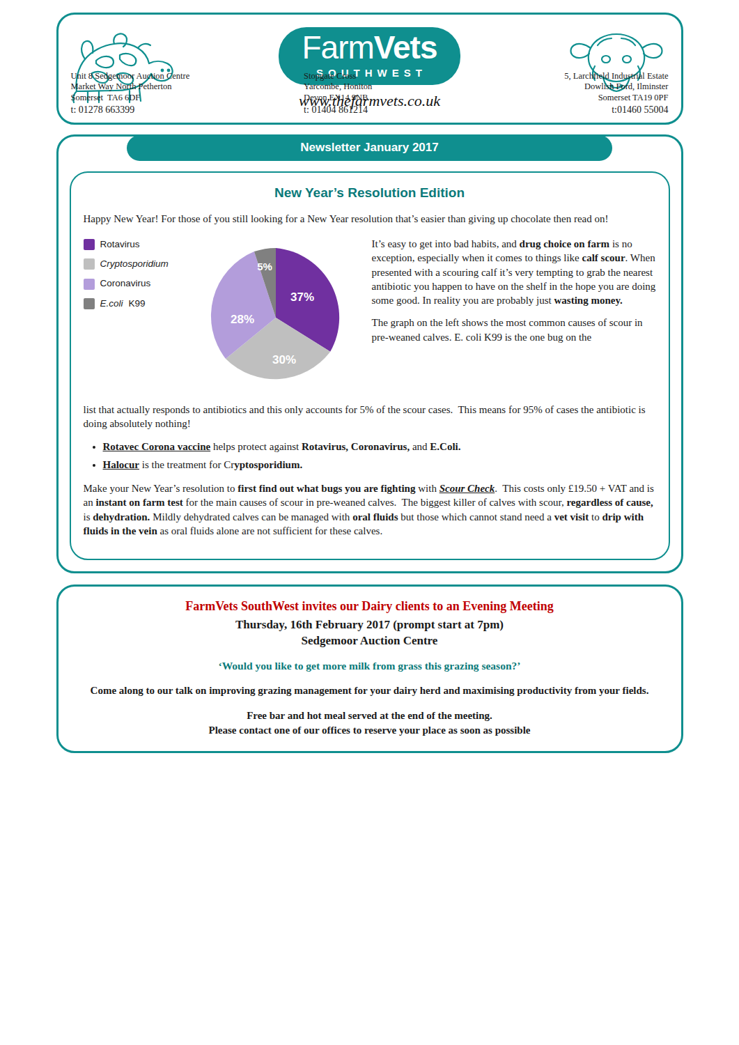Farm Vets SOUTHWEST
www.thefarmvets.co.uk
Unit 8 Sedgemoor Auction Centre
Market Way North Petherton
Somerset TA6 6DF
t: 01278 663399
Stopgate Cross
Yarcombe, Honiton
Devon EX14 9NB
t: 01404 861214
5, Larchfield Industrial Estate
Dowlish Ford, Ilminster
Somerset TA19 0PF
t:01460 55004
Newsletter January 2017
New Year’s Resolution Edition
Happy New Year! For those of you still looking for a New Year resolution that’s easier than giving up chocolate then read on!
Rotavirus
Cryptosporidium
Coronavirus
E.coli K99
37% 30% 28% 5%
It’s easy to get into bad habits, and drug choice on farm is no exception, especially when it comes to things like calf scour. When presented with a scouring calf it’s very tempting to grab the nearest antibiotic you happen to have on the shelf in the hope you are doing some good. In reality you are probably just wasting money.
The graph on the left shows the most common causes of scour in pre-weaned calves. E. coli K99 is the one bug on the
list that actually responds to antibiotics and this only accounts for 5% of the scour cases. This means for 95% of cases the antibiotic is doing absolutely nothing!
Rotavec Corona vaccine helps protect against Rotavirus, Coronavirus, and E.Coli.
Halocur is the treatment for Cryptosporidium.
Make your New Year’s resolution to first find out what bugs you are fighting with Scour Check. This costs only £19.50 + VAT and is an instant on farm test for the main causes of scour in pre-weaned calves. The biggest killer of calves with scour, regardless of cause, is dehydration. Mildly dehydrated calves can be managed with oral fluids but those which cannot stand need a vet visit to drip with fluids in the vein as oral fluids alone are not sufficient for these calves.
FarmVets SouthWest invites our Dairy clients to an Evening Meeting
Thursday, 16th February 2017 (prompt start at 7pm)
Sedgemoor Auction Centre
‘Would you like to get more milk from grass this grazing season?’
Come along to our talk on improving grazing management for your dairy herd and maximising productivity from your fields.
Free bar and hot meal served at the end of the meeting.
Please contact one of our offices to reserve your place as soon as possible